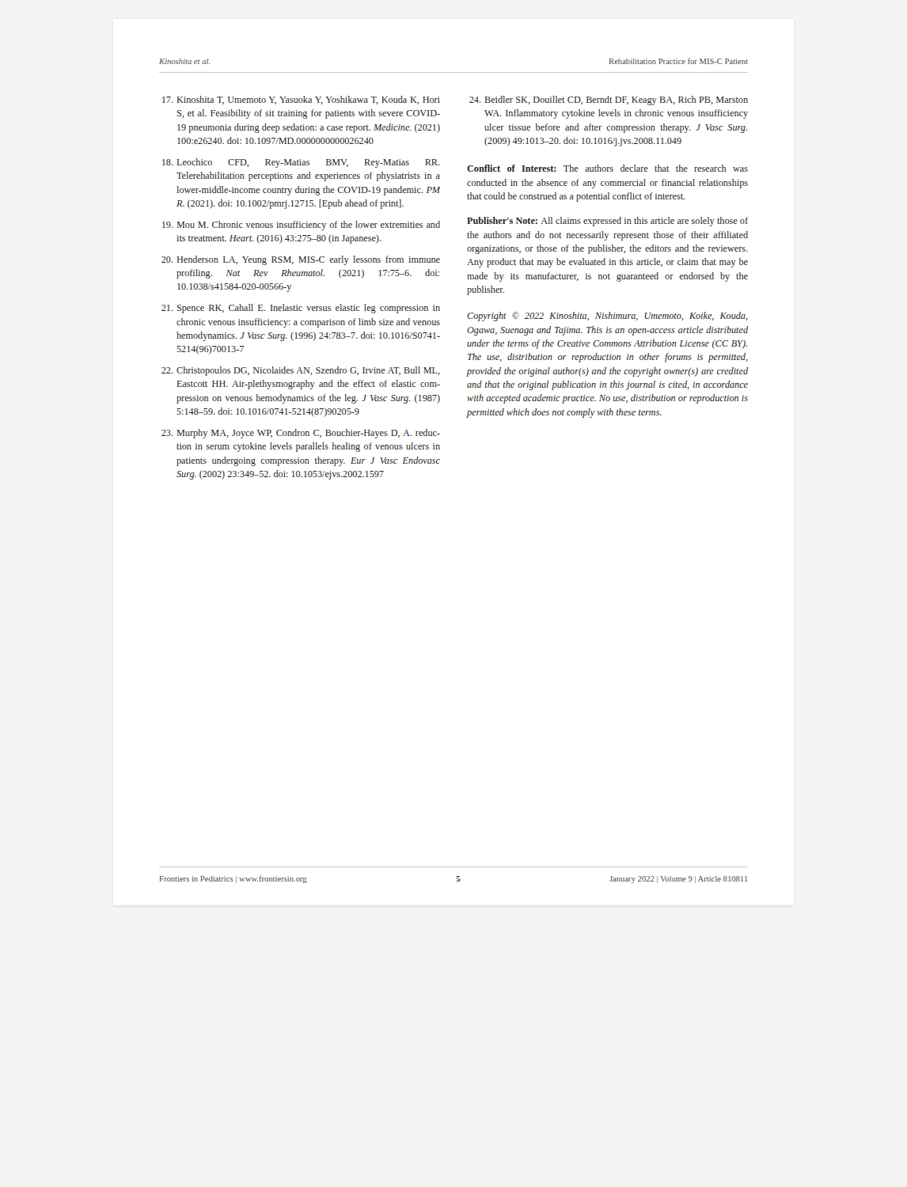Kinoshita et al.
Rehabilitation Practice for MIS-C Patient
17. Kinoshita T, Umemoto Y, Yasuoka Y, Yoshikawa T, Kouda K, Hori S, et al. Feasibility of sit training for patients with severe COVID-19 pneumonia during deep sedation: a case report. Medicine. (2021) 100:e26240. doi: 10.1097/MD.0000000000026240
18. Leochico CFD, Rey-Matias BMV, Rey-Matias RR. Telerehabilitation perceptions and experiences of physiatrists in a lower-middle-income country during the COVID-19 pandemic. PM R. (2021). doi: 10.1002/pmrj.12715. [Epub ahead of print].
19. Mou M. Chronic venous insufficiency of the lower extremities and its treatment. Heart. (2016) 43:275–80 (in Japanese).
20. Henderson LA, Yeung RSM, MIS-C early lessons from immune profiling. Nat Rev Rheumatol. (2021) 17:75–6. doi: 10.1038/s41584-020-00566-y
21. Spence RK, Cahall E. Inelastic versus elastic leg compression in chronic venous insufficiency: a comparison of limb size and venous hemodynamics. J Vasc Surg. (1996) 24:783–7. doi: 10.1016/S0741-5214(96)70013-7
22. Christopoulos DG, Nicolaides AN, Szendro G, Irvine AT, Bull ML, Eastcott HH. Air-plethysmography and the effect of elastic compression on venous hemodynamics of the leg. J Vasc Surg. (1987) 5:148–59. doi: 10.1016/0741-5214(87)90205-9
23. Murphy MA, Joyce WP, Condron C, Bouchier-Hayes D, A. reduction in serum cytokine levels parallels healing of venous ulcers in patients undergoing compression therapy. Eur J Vasc Endovasc Surg. (2002) 23:349–52. doi: 10.1053/ejvs.2002.1597
24. Beidler SK, Douillet CD, Berndt DF, Keagy BA, Rich PB, Marston WA. Inflammatory cytokine levels in chronic venous insufficiency ulcer tissue before and after compression therapy. J Vasc Surg. (2009) 49:1013–20. doi: 10.1016/j.jvs.2008.11.049
Conflict of Interest:
The authors declare that the research was conducted in the absence of any commercial or financial relationships that could be construed as a potential conflict of interest.
Publisher's Note:
All claims expressed in this article are solely those of the authors and do not necessarily represent those of their affiliated organizations, or those of the publisher, the editors and the reviewers. Any product that may be evaluated in this article, or claim that may be made by its manufacturer, is not guaranteed or endorsed by the publisher.
Copyright © 2022 Kinoshita, Nishimura, Umemoto, Koike, Kouda, Ogawa, Suenaga and Tajima. This is an open-access article distributed under the terms of the Creative Commons Attribution License (CC BY). The use, distribution or reproduction in other forums is permitted, provided the original author(s) and the copyright owner(s) are credited and that the original publication in this journal is cited, in accordance with accepted academic practice. No use, distribution or reproduction is permitted which does not comply with these terms.
Frontiers in Pediatrics | www.frontiersin.org
5
January 2022 | Volume 9 | Article 810811